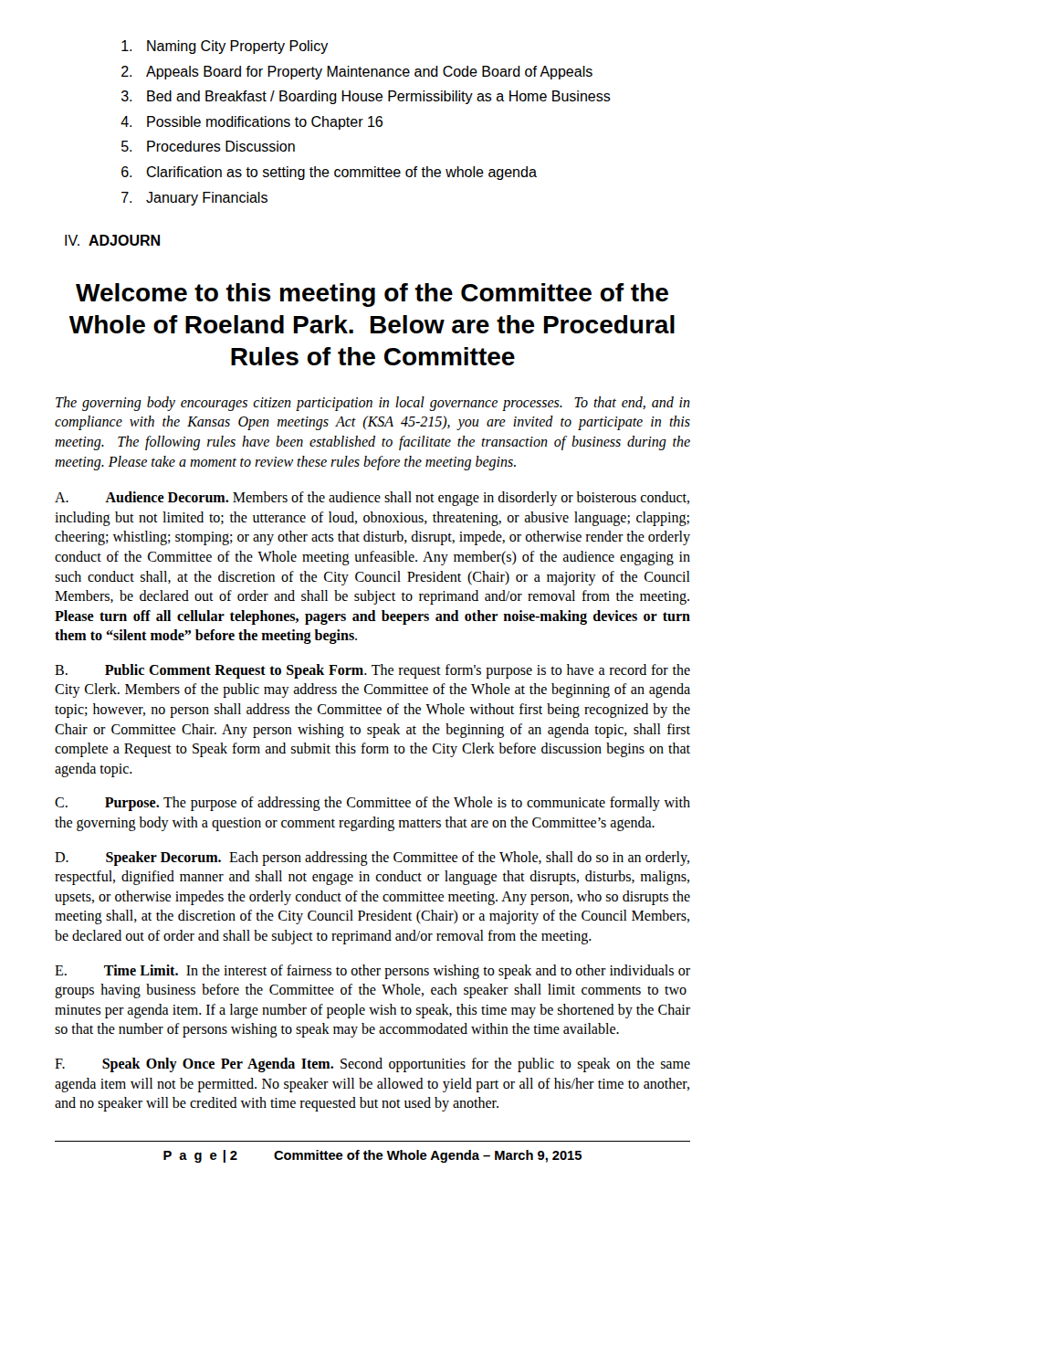Naming City Property Policy
Appeals Board for Property Maintenance and Code Board of Appeals
Bed and Breakfast / Boarding House Permissibility as a Home Business
Possible modifications to Chapter 16
Procedures Discussion
Clarification as to setting the committee of the whole agenda
January Financials
IV. ADJOURN
Welcome to this meeting of the Committee of the Whole of Roeland Park. Below are the Procedural Rules of the Committee
The governing body encourages citizen participation in local governance processes. To that end, and in compliance with the Kansas Open meetings Act (KSA 45-215), you are invited to participate in this meeting. The following rules have been established to facilitate the transaction of business during the meeting. Please take a moment to review these rules before the meeting begins.
A. Audience Decorum. Members of the audience shall not engage in disorderly or boisterous conduct, including but not limited to; the utterance of loud, obnoxious, threatening, or abusive language; clapping; cheering; whistling; stomping; or any other acts that disturb, disrupt, impede, or otherwise render the orderly conduct of the Committee of the Whole meeting unfeasible. Any member(s) of the audience engaging in such conduct shall, at the discretion of the City Council President (Chair) or a majority of the Council Members, be declared out of order and shall be subject to reprimand and/or removal from the meeting. Please turn off all cellular telephones, pagers and beepers and other noise-making devices or turn them to “silent mode” before the meeting begins.
B. Public Comment Request to Speak Form. The request form's purpose is to have a record for the City Clerk. Members of the public may address the Committee of the Whole at the beginning of an agenda topic; however, no person shall address the Committee of the Whole without first being recognized by the Chair or Committee Chair. Any person wishing to speak at the beginning of an agenda topic, shall first complete a Request to Speak form and submit this form to the City Clerk before discussion begins on that agenda topic.
C. Purpose. The purpose of addressing the Committee of the Whole is to communicate formally with the governing body with a question or comment regarding matters that are on the Committee’s agenda.
D. Speaker Decorum. Each person addressing the Committee of the Whole, shall do so in an orderly, respectful, dignified manner and shall not engage in conduct or language that disrupts, disturbs, maligns, upsets, or otherwise impedes the orderly conduct of the committee meeting. Any person, who so disrupts the meeting shall, at the discretion of the City Council President (Chair) or a majority of the Council Members, be declared out of order and shall be subject to reprimand and/or removal from the meeting.
E. Time Limit. In the interest of fairness to other persons wishing to speak and to other individuals or groups having business before the Committee of the Whole, each speaker shall limit comments to two minutes per agenda item. If a large number of people wish to speak, this time may be shortened by the Chair so that the number of persons wishing to speak may be accommodated within the time available.
F. Speak Only Once Per Agenda Item. Second opportunities for the public to speak on the same agenda item will not be permitted. No speaker will be allowed to yield part or all of his/her time to another, and no speaker will be credited with time requested but not used by another.
P a g e | 2 Committee of the Whole Agenda – March 9, 2015